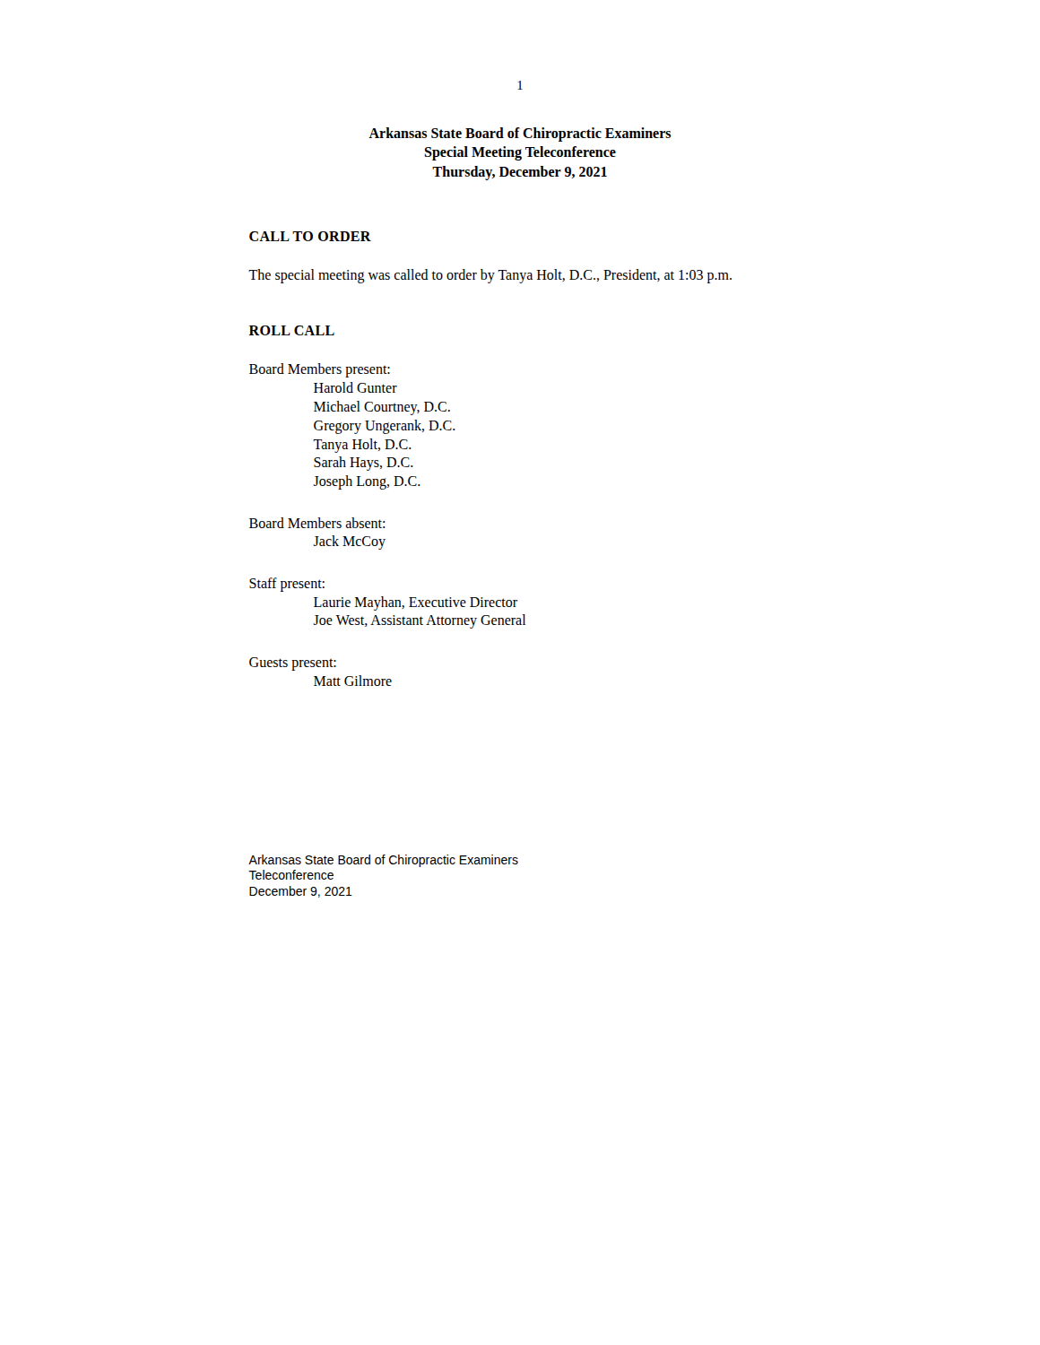1
Arkansas State Board of Chiropractic Examiners
Special Meeting Teleconference
Thursday, December 9, 2021
CALL TO ORDER
The special meeting was called to order by Tanya Holt, D.C., President, at 1:03 p.m.
ROLL CALL
Board Members present:
Harold Gunter
Michael Courtney, D.C.
Gregory Ungerank, D.C.
Tanya Holt, D.C.
Sarah Hays, D.C.
Joseph Long, D.C.
Board Members absent:
Jack McCoy
Staff present:
Laurie Mayhan, Executive Director
Joe West, Assistant Attorney General
Guests present:
Matt Gilmore
Arkansas State Board of Chiropractic Examiners
Teleconference
December 9, 2021